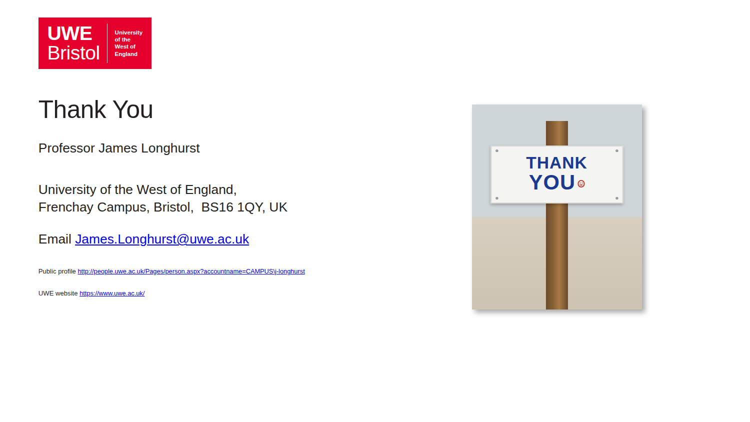UWE Bristol University
of the
West of
England
Thank You
Professor James Longhurst
University of the West of England,
Frenchay Campus, Bristol, BS16 1QY, UK
Email James.Longhurst@uwe.ac.uk
Public profile http://people.uwe.ac.uk/Pages/person.aspx?accountname=CAMPUS\j-longhurst
UWE website https://www.uwe.ac.uk/
THANK YOU
A wooden post on a beach holding a white sign reading "THANK YOU" in blue letters with a small smiley face.